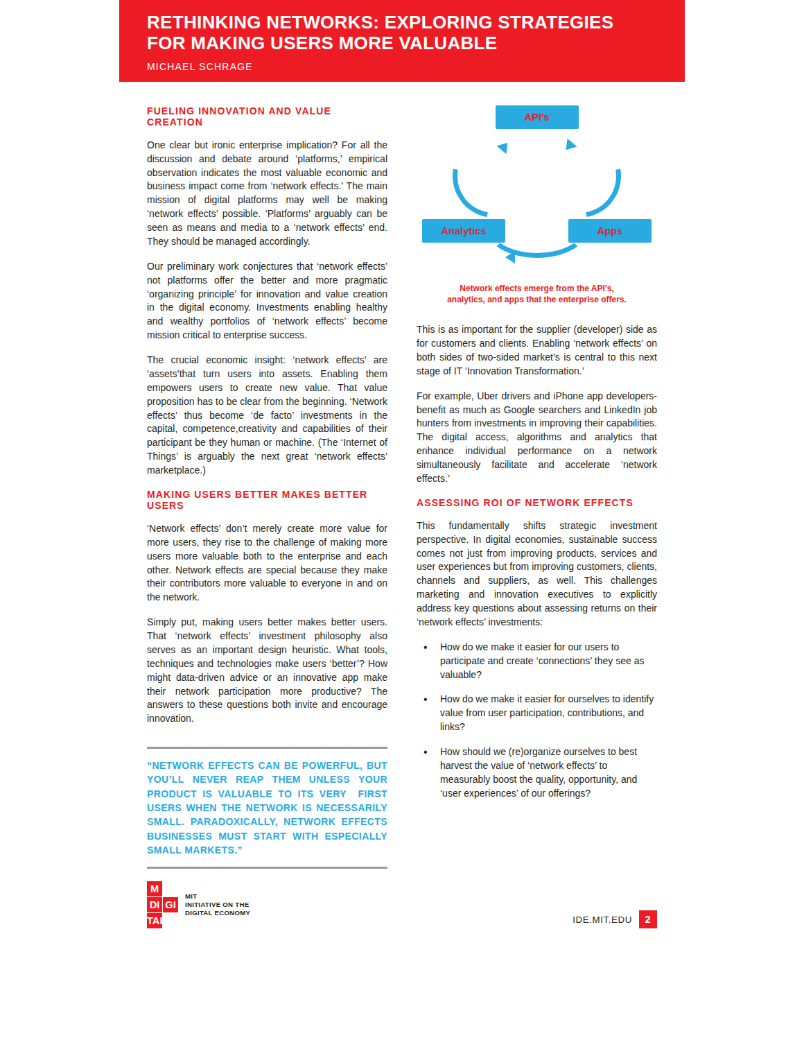Rethinking Networks: Exploring Strategies for Making Users More Valuable
Michael Schrage
Fueling Innovation and Value Creation
One clear but ironic enterprise implication? For all the discussion and debate around ‘platforms,’ empirical observation indicates the most valuable economic and business impact come from ‘network effects.’ The main mission of digital platforms may well be making ‘network effects’ possible. ‘Platforms’ arguably can be seen as means and media to a ‘network effects’ end. They should be managed accordingly.
Our preliminary work conjectures that ‘network effects’ not platforms offer the better and more pragmatic ‘organizing principle’ for innovation and value creation in the digital economy. Investments enabling healthy and wealthy portfolios of ‘network effects’ become mission critical to enterprise success.
The crucial economic insight: ‘network effects’ are ‘assets’that turn users into assets. Enabling them empowers users to create new value. That value proposition has to be clear from the beginning. ‘Network effects’ thus become ‘de facto’ investments in the capital, competence,creativity and capabilities of their participant be they human or machine. (The ‘Internet of Things’ is arguably the next great ‘network effects’ marketplace.)
Making Users Better Makes Better Users
‘Network effects’ don’t merely create more value for more users, they rise to the challenge of making more users more valuable both to the enterprise and each other. Network effects are special because they make their contributors more valuable to everyone in and on the network.
Simply put, making users better makes better users. That ‘network effects’ investment philosophy also serves as an important design heuristic. What tools, techniques and technologies make users ‘better’? How might data-driven advice or an innovative app make their network participation more productive? The answers to these questions both invite and encourage innovation.
“Network effects can be powerful, but you’ll never reap them unless your product is valuable to its very first users when the network is necessarily small. Paradoxically, network effects businesses must start with especially small markets.”
API’s
Analytics
Apps
Network effects emerge from the API’s,
analytics, and apps that the enterprise offers.
This is as important for the supplier (developer) side as for customers and clients. Enabling ‘network effects’ on both sides of two-sided market’s is central to this next stage of IT ‘Innovation Transformation.’
For example, Uber drivers and iPhone app developers-benefit as much as Google searchers and LinkedIn job hunters from investments in improving their capabilities. The digital access, algorithms and analytics that enhance individual performance on a network simultaneously facilitate and accelerate ‘network effects.’
Assessing ROI of Network Effects
This fundamentally shifts strategic investment perspective. In digital economies, sustainable success comes not just from improving products, services and user experiences but from improving customers, clients, channels and suppliers, as well. This challenges marketing and innovation executives to explicitly address key questions about assessing returns on their ‘network effects’ investments:
How do we make it easier for our users to participate and create ‘connections’ they see as valuable?
How do we make it easier for ourselves to identify value from user participation, contributions, and links?
How should we (re)organize ourselves to best harvest the value of ‘network effects’ to measurably boost the quality, opportunity, and ‘user experiences’ of our offerings?
M DI GI TAL
MIT
Initiative on the
Digital Economy
IDE.MIT.EDU 2